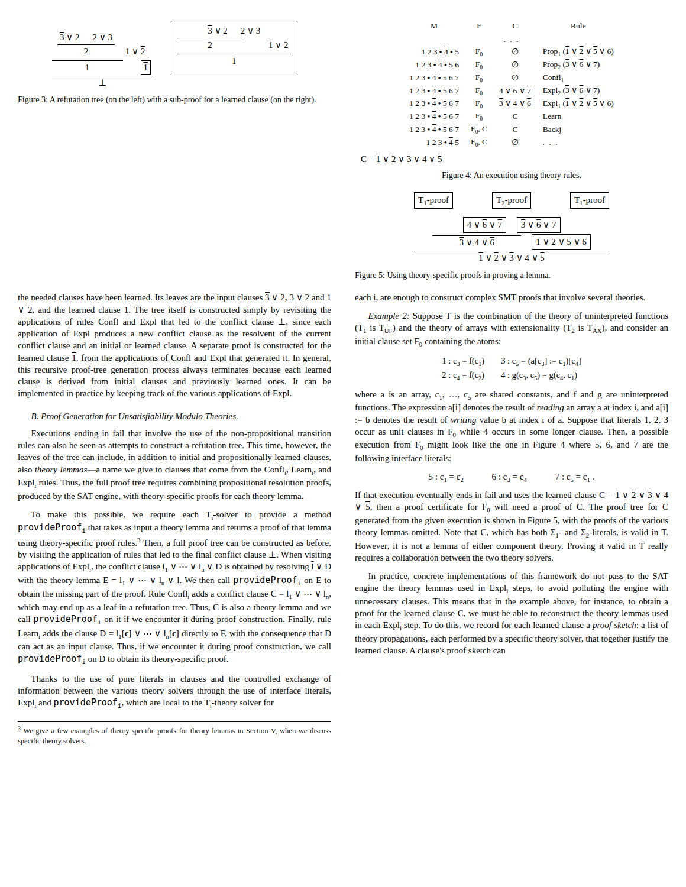3 ∨ 2
2 ∨ 3
2
1 ∨ 2
1
1
⊥
3 ∨ 2
2 ∨ 3
2
1 ∨ 2
1
Figure 3: A refutation tree (on the left) with a sub-proof for a learned clause (on the right).
| M | F | C | Rule |
| --- | --- | --- | --- |
| . . . |
| 1 2 3 • 4 • 5 | F 0 | ∅ | Prop 1 ( 1 ∨ 2 ∨ 5 ∨ 6) |
| 1 2 3 • 4 • 5 6 | F 0 | ∅ | Prop 2 ( 3 ∨ 6 ∨ 7) |
| 1 2 3 • 4 • 5 6 7 | F 0 | ∅ | Confl 1 |
| 1 2 3 • 4 • 5 6 7 | F 0 | 4 ∨ 6 ∨ 7 | Expl 2 ( 3 ∨ 6 ∨ 7) |
| 1 2 3 • 4 • 5 6 7 | F 0 | 3 ∨ 4 ∨ 6 | Expl 1 ( 1 ∨ 2 ∨ 5 ∨ 6) |
| 1 2 3 • 4 • 5 6 7 | F 0 | C | Learn |
| 1 2 3 • 4 • 5 6 7 | F 0 , C | C | Backj |
| 1 2 3 • 4 5 | F 0 , C | ∅ | . . . |
C = 1 ∨ 2 ∨ 3 ∨ 4 ∨ 5
Figure 4: An execution using theory rules.
T1-proof
T2-proof
T1-proof
4 ∨ 6 ∨ 7
3 ∨ 6 ∨ 7
3 ∨ 4 ∨ 6
1 ∨ 2 ∨ 5 ∨ 6
1 ∨ 2 ∨ 3 ∨ 4 ∨ 5
Figure 5: Using theory-specific proofs in proving a lemma.
the needed clauses have been learned. Its leaves are the input clauses 3 ∨ 2, 3 ∨ 2 and 1 ∨ 2, and the learned clause 1. The tree itself is constructed simply by revisiting the applications of rules Confl and Expl that led to the conflict clause ⊥, since each application of Expl produces a new conflict clause as the resolvent of the current conflict clause and an initial or learned clause. A separate proof is constructed for the learned clause 1, from the applications of Confl and Expl that generated it. In general, this recursive proof-tree generation process always terminates because each learned clause is derived from initial clauses and previously learned ones. It can be implemented in practice by keeping track of the various applications of Expl.
B. Proof Generation for Unsatisfiability Modulo Theories.
Executions ending in fail that involve the use of the non-propositional transition rules can also be seen as attempts to construct a refutation tree. This time, however, the leaves of the tree can include, in addition to initial and propositionally learned clauses, also theory lemmas—a name we give to clauses that come from the Confli, Learni, and Expli rules. Thus, the full proof tree requires combining propositional resolution proofs, produced by the SAT engine, with theory-specific proofs for each theory lemma.
To make this possible, we require each Ti-solver to provide a method provideProofi that takes as input a theory lemma and returns a proof of that lemma using theory-specific proof rules.3 Then, a full proof tree can be constructed as before, by visiting the application of rules that led to the final conflict clause ⊥. When visiting applications of Expli, the conflict clause l1 ∨ ⋯ ∨ ln ∨ D is obtained by resolving l ∨ D with the theory lemma E = l1 ∨ ⋯ ∨ ln ∨ l. We then call provideProofi on E to obtain the missing part of the proof. Rule Confli adds a conflict clause C = l1 ∨ ⋯ ∨ ln, which may end up as a leaf in a refutation tree. Thus, C is also a theory lemma and we call provideProofi on it if we encounter it during proof construction. Finally, rule Learni adds the clause D = l1[c] ∨ ⋯ ∨ ln[c] directly to F, with the consequence that D can act as an input clause. Thus, if we encounter it during proof construction, we call provideProofi on D to obtain its theory-specific proof.
Thanks to the use of pure literals in clauses and the controlled exchange of information between the various theory solvers through the use of interface literals, Expli and provideProofi, which are local to the Ti-theory solver for
3 We give a few examples of theory-specific proofs for theory lemmas in Section V, when we discuss specific theory solvers.
each i, are enough to construct complex SMT proofs that involve several theories.
Example 2: Suppose T is the combination of the theory of uninterpreted functions (T1 is TUF) and the theory of arrays with extensionality (T2 is TAX), and consider an initial clause set F0 containing the atoms:
| 1 : c 3 = f(c 1 ) | 3 : c 5 = (a[c 3 ] := c 1 )[c 4 ] |
| 2 : c 4 = f(c 2 ) | 4 : g(c 3 , c 5 ) = g(c 4 , c 1 ) |
where a is an array, c1, …, c5 are shared constants, and f and g are uninterpreted functions. The expression a[i] denotes the result of reading an array a at index i, and a[i] := b denotes the result of writing value b at index i of a. Suppose that literals 1, 2, 3 occur as unit clauses in F0 while 4 occurs in some longer clause. Then, a possible execution from F0 might look like the one in Figure 4 where 5, 6, and 7 are the following interface literals:
5 : c1 = c2 6 : c3 = c4 7 : c5 = c1 .
If that execution eventually ends in fail and uses the learned clause C = 1 ∨ 2 ∨ 3 ∨ 4 ∨ 5, then a proof certificate for F0 will need a proof of C. The proof tree for C generated from the given execution is shown in Figure 5, with the proofs of the various theory lemmas omitted. Note that C, which has both Σ1- and Σ2-literals, is valid in T. However, it is not a lemma of either component theory. Proving it valid in T really requires a collaboration between the two theory solvers.
In practice, concrete implementations of this framework do not pass to the SAT engine the theory lemmas used in Expli steps, to avoid polluting the engine with unnecessary clauses. This means that in the example above, for instance, to obtain a proof for the learned clause C, we must be able to reconstruct the theory lemmas used in each Expli step. To do this, we record for each learned clause a proof sketch: a list of theory propagations, each performed by a specific theory solver, that together justify the learned clause. A clause's proof sketch can